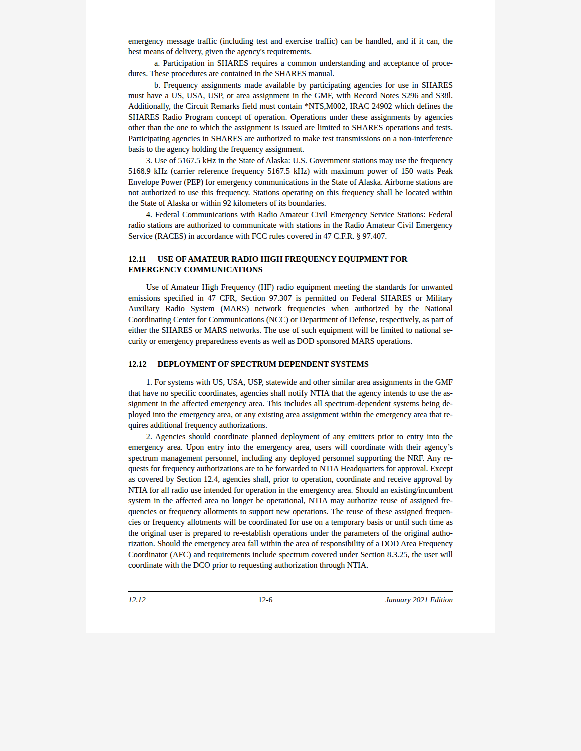emergency message traffic (including test and exercise traffic) can be handled, and if it can, the best means of delivery, given the agency's requirements.
a. Participation in SHARES requires a common understanding and acceptance of procedures. These procedures are contained in the SHARES manual.
b. Frequency assignments made available by participating agencies for use in SHARES must have a US, USA, USP, or area assignment in the GMF, with Record Notes S296 and S38l. Additionally, the Circuit Remarks field must contain *NTS,M002, IRAC 24902 which defines the SHARES Radio Program concept of operation. Operations under these assignments by agencies other than the one to which the assignment is issued are limited to SHARES operations and tests. Participating agencies in SHARES are authorized to make test transmissions on a non-interference basis to the agency holding the frequency assignment.
3. Use of 5167.5 kHz in the State of Alaska: U.S. Government stations may use the frequency 5168.9 kHz (carrier reference frequency 5167.5 kHz) with maximum power of 150 watts Peak Envelope Power (PEP) for emergency communications in the State of Alaska. Airborne stations are not authorized to use this frequency. Stations operating on this frequency shall be located within the State of Alaska or within 92 kilometers of its boundaries.
4. Federal Communications with Radio Amateur Civil Emergency Service Stations: Federal radio stations are authorized to communicate with stations in the Radio Amateur Civil Emergency Service (RACES) in accordance with FCC rules covered in 47 C.F.R. § 97.407.
12.11 USE OF AMATEUR RADIO HIGH FREQUENCY EQUIPMENT FOR EMERGENCY COMMUNICATIONS
Use of Amateur High Frequency (HF) radio equipment meeting the standards for unwanted emissions specified in 47 CFR, Section 97.307 is permitted on Federal SHARES or Military Auxiliary Radio System (MARS) network frequencies when authorized by the National Coordinating Center for Communications (NCC) or Department of Defense, respectively, as part of either the SHARES or MARS networks. The use of such equipment will be limited to national security or emergency preparedness events as well as DOD sponsored MARS operations.
12.12 DEPLOYMENT OF SPECTRUM DEPENDENT SYSTEMS
1. For systems with US, USA, USP, statewide and other similar area assignments in the GMF that have no specific coordinates, agencies shall notify NTIA that the agency intends to use the assignment in the affected emergency area. This includes all spectrum-dependent systems being deployed into the emergency area, or any existing area assignment within the emergency area that requires additional frequency authorizations.
2. Agencies should coordinate planned deployment of any emitters prior to entry into the emergency area. Upon entry into the emergency area, users will coordinate with their agency’s spectrum management personnel, including any deployed personnel supporting the NRF. Any requests for frequency authorizations are to be forwarded to NTIA Headquarters for approval. Except as covered by Section 12.4, agencies shall, prior to operation, coordinate and receive approval by NTIA for all radio use intended for operation in the emergency area. Should an existing/incumbent system in the affected area no longer be operational, NTIA may authorize reuse of assigned frequencies or frequency allotments to support new operations. The reuse of these assigned frequencies or frequency allotments will be coordinated for use on a temporary basis or until such time as the original user is prepared to re-establish operations under the parameters of the original authorization. Should the emergency area fall within the area of responsibility of a DOD Area Frequency Coordinator (AFC) and requirements include spectrum covered under Section 8.3.25, the user will coordinate with the DCO prior to requesting authorization through NTIA.
12.12 12-6 January 2021 Edition